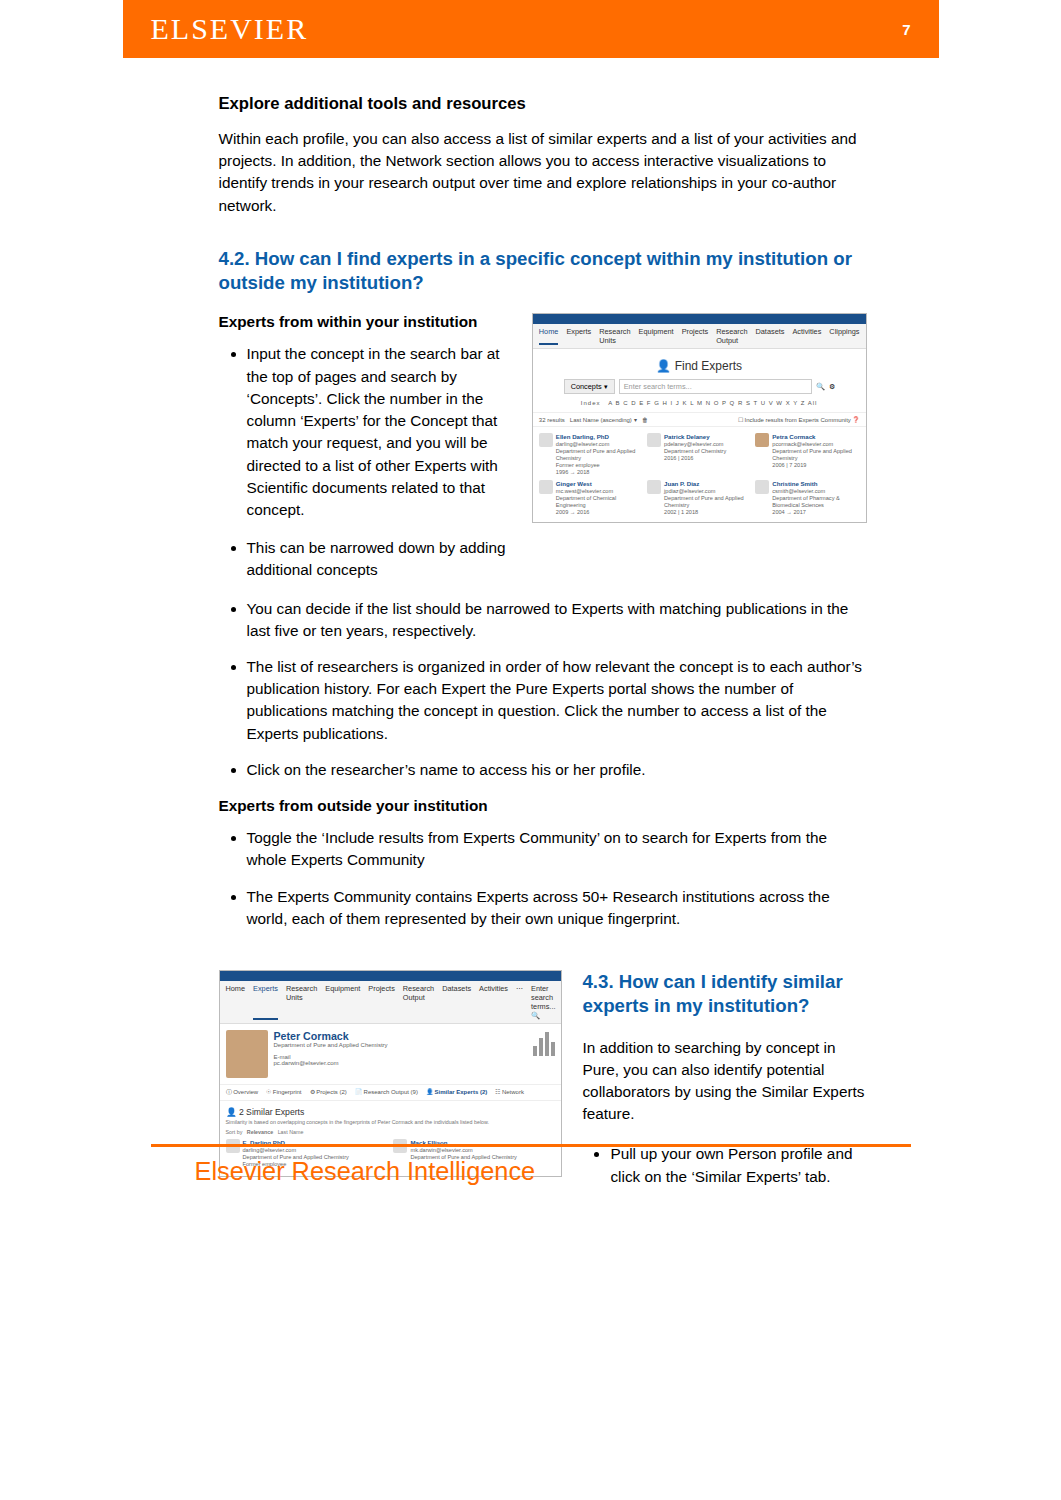ELSEVIER
7
Explore additional tools and resources
Within each profile, you can also access a list of similar experts and a list of your activities and projects. In addition, the Network section allows you to access interactive visualizations to identify trends in your research output over time and explore relationships in your co-author network.
4.2. How can I find experts in a specific concept within my institution or outside my institution?
Experts from within your institution
Input the concept in the search bar at the top of pages and search by ‘Concepts’. Click the number in the column ‘Experts’ for the Concept that match your request, and you will be directed to a list of other Experts with Scientific documents related to that concept.
This can be narrowed down by adding additional concepts
Home Experts Research Units Equipment Projects Research Output Datasets Activities Clippings
👤 Find Experts
Concepts ▾ Enter search terms... 🔍 ⚙
Index A B C D E F G H I J K L M N O P Q R S T U V W X Y Z All
32 results Last Name (ascending) ▾ 🗑 ☐ Include results from Experts Community ❓
Ellen Darling, PhD
darling@elsevier.com
Department of Pure and Applied Chemistry
Former employee
1996 → 2018
Patrick Delaney
pdelaney@elsevier.com
Department of Chemistry
2016 | 2016
Petra Cormack
pcormack@elsevier.com
Department of Pure and Applied Chemistry
2006 | 7 2019
Ginger West
mc.west@elsevier.com
Department of Chemical Engineering
2009 → 2016
Juan P. Diaz
jpdiaz@elsevier.com
Department of Pure and Applied Chemistry
2002 | 1 2018
Christine Smith
csmith@elsevier.com
Department of Pharmacy & Biomedical Sciences
2004 → 2017
You can decide if the list should be narrowed to Experts with matching publications in the last five or ten years, respectively.
The list of researchers is organized in order of how relevant the concept is to each author’s publication history. For each Expert the Pure Experts portal shows the number of publications matching the concept in question. Click the number to access a list of the Experts publications.
Click on the researcher’s name to access his or her profile.
Experts from outside your institution
Toggle the ‘Include results from Experts Community’ on to search for Experts from the whole Experts Community
The Experts Community contains Experts across 50+ Research institutions across the world, each of them represented by their own unique fingerprint.
Home Experts Research Units Equipment Projects Research Output Datasets Activities⋯Enter search terms... 🔍
Peter Cormack
Department of Pure and Applied Chemistry
E-mail
pc.darwin@elsevier.com
ⓘ Overview☉ Fingerprint⚙ Projects (2)📄 Research Output (9)👤 Similar Experts (2)☷ Network
👤 2 Similar Experts
Similarity is based on overlapping concepts in the fingerprints of Peter Cormack and the individuals listed below.
Sort by Relevance Last Name
E. Darling PhD
darling@elsevier.com
Department of Pure and Applied Chemistry
Former employee
Mack Ellison
mk.darwin@elsevier.com
Department of Pure and Applied Chemistry
4.3. How can I identify similar experts in my institution?
In addition to searching by concept in Pure, you can also identify potential collaborators by using the Similar Experts feature.
Pull up your own Person profile and click on the ‘Similar Experts’ tab.
Elsevier Research Intelligence